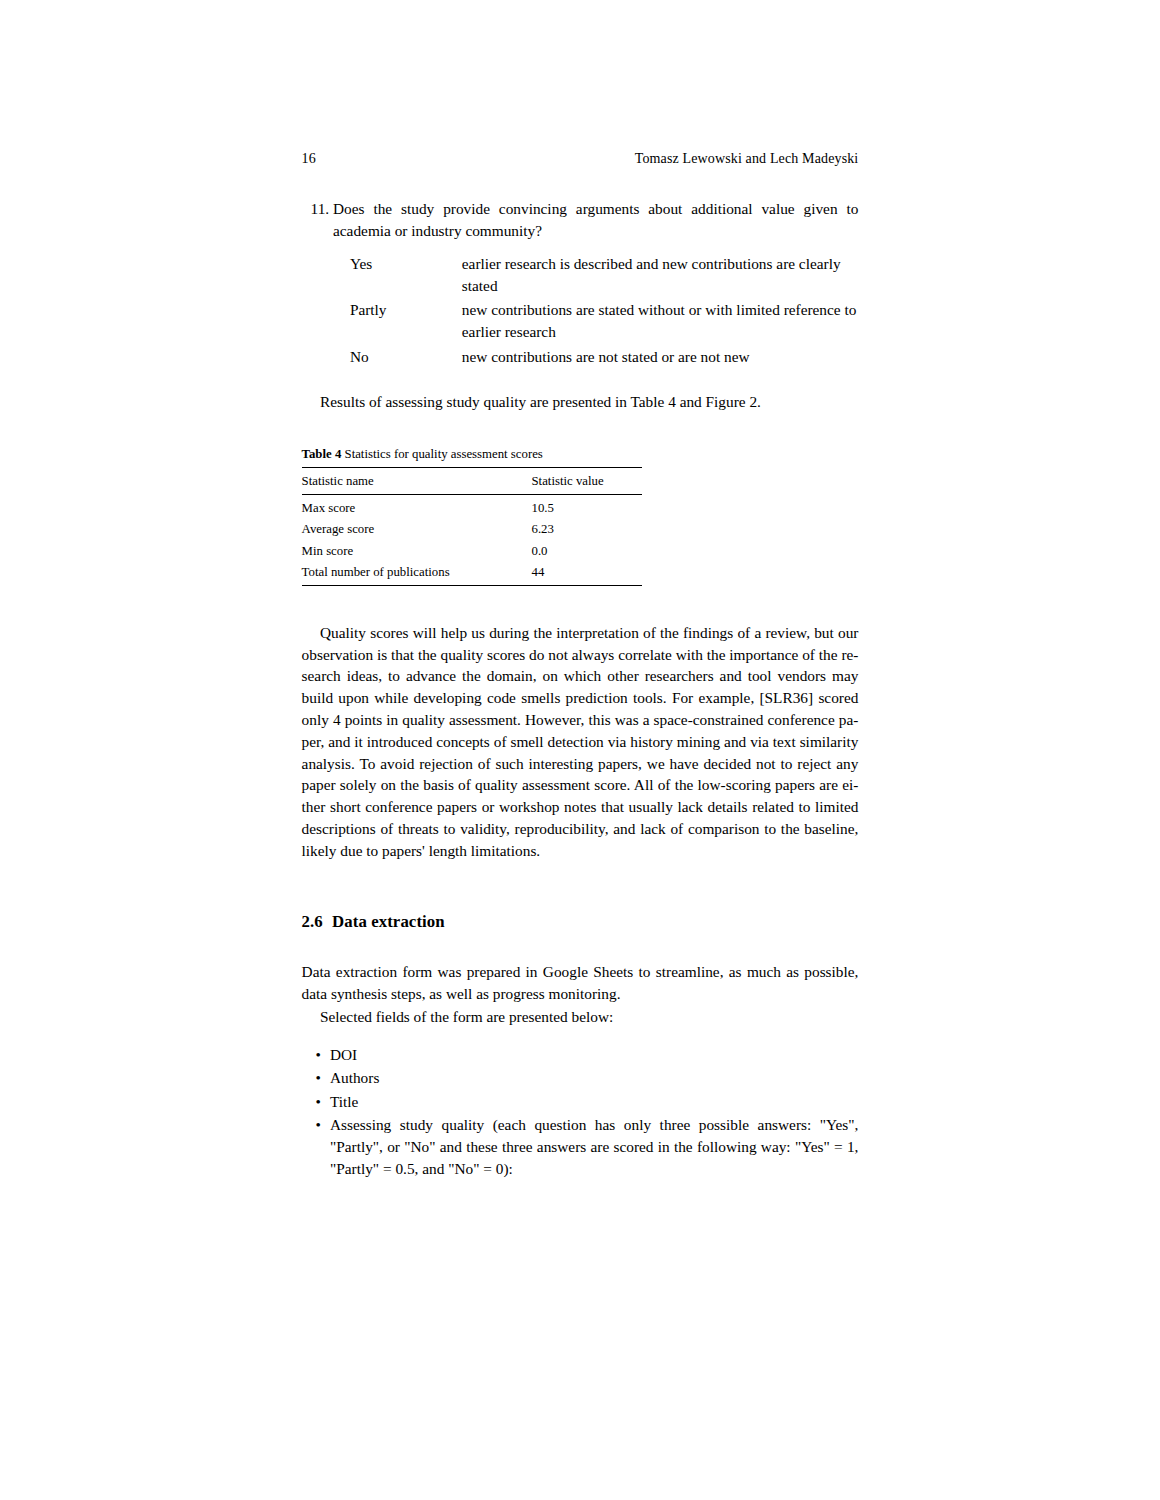16 Tomasz Lewowski and Lech Madeyski
Does the study provide convincing arguments about additional value given to academia or industry community?
| Yes | earlier research is described and new contributions are clearly stated |
| Partly | new contributions are stated without or with limited reference to earlier research |
| No | new contributions are not stated or are not new |
Results of assessing study quality are presented in Table 4 and Figure 2.
Table 4 Statistics for quality assessment scores
| Statistic name | Statistic value |
| --- | --- |
| Max score | 10.5 |
| Average score | 6.23 |
| Min score | 0.0 |
| Total number of publications | 44 |
Quality scores will help us during the interpretation of the findings of a review, but our observation is that the quality scores do not always correlate with the importance of the research ideas, to advance the domain, on which other researchers and tool vendors may build upon while developing code smells prediction tools. For example, [SLR36] scored only 4 points in quality assessment. However, this was a space-constrained conference paper, and it introduced concepts of smell detection via history mining and via text similarity analysis. To avoid rejection of such interesting papers, we have decided not to reject any paper solely on the basis of quality assessment score. All of the low-scoring papers are either short conference papers or workshop notes that usually lack details related to limited descriptions of threats to validity, reproducibility, and lack of comparison to the baseline, likely due to papers' length limitations.
2.6 Data extraction
Data extraction form was prepared in Google Sheets to streamline, as much as possible, data synthesis steps, as well as progress monitoring.
Selected fields of the form are presented below:
DOI
Authors
Title
Assessing study quality (each question has only three possible answers: "Yes", "Partly", or "No" and these three answers are scored in the following way: "Yes" = 1, "Partly" = 0.5, and "No" = 0):